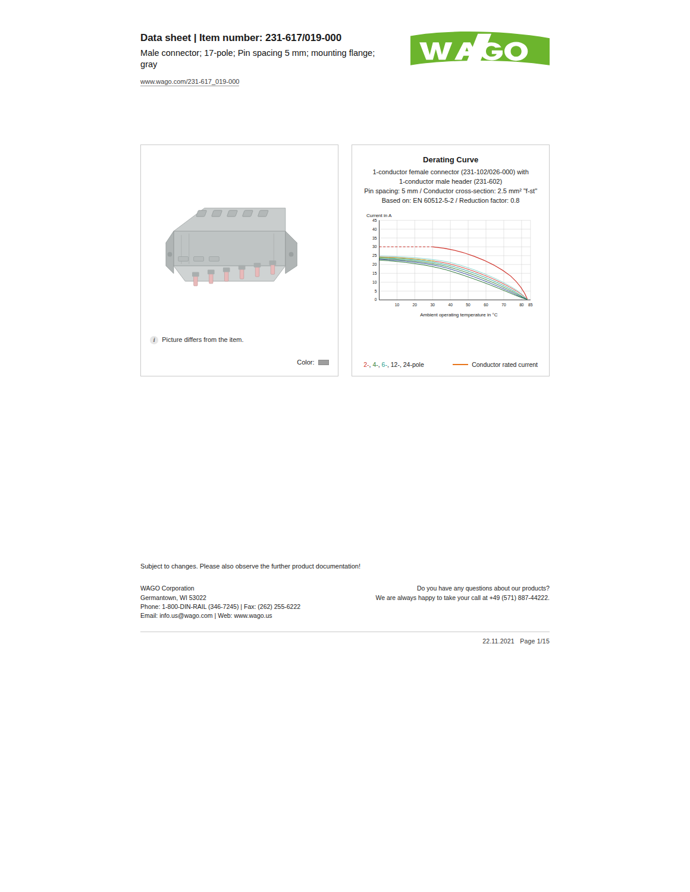Data sheet | Item number: 231-617/019-000
Male connector; 17-pole; Pin spacing 5 mm; mounting flange; gray
www.wago.com/231-617_019-000
i Picture differs from the item.
Color:
Derating Curve 1-conductor female connector (231-102/026-000) with
1-conductor male header (231-602)
Pin spacing: 5 mm / Conductor cross-section: 2.5 mm² "f-st"
Based on: EN 60512-5-2 / Reduction factor: 0.8
Current in A 45 40 35 30 25 20 15 10 5 0 10 20 30 40 50 60 70 80 85 Ambient operating temperature in °C
2-, 4-, 6-, 12-, 24-pole
Conductor rated current
Subject to changes. Please also observe the further product documentation!
WAGO Corporation
Germantown, WI 53022
Phone: 1-800-DIN-RAIL (346-7245) | Fax: (262) 255-6222
Email: info.us@wago.com | Web: www.wago.us
Do you have any questions about our products?
We are always happy to take your call at +49 (571) 887-44222.
22.11.2021 Page 1/15